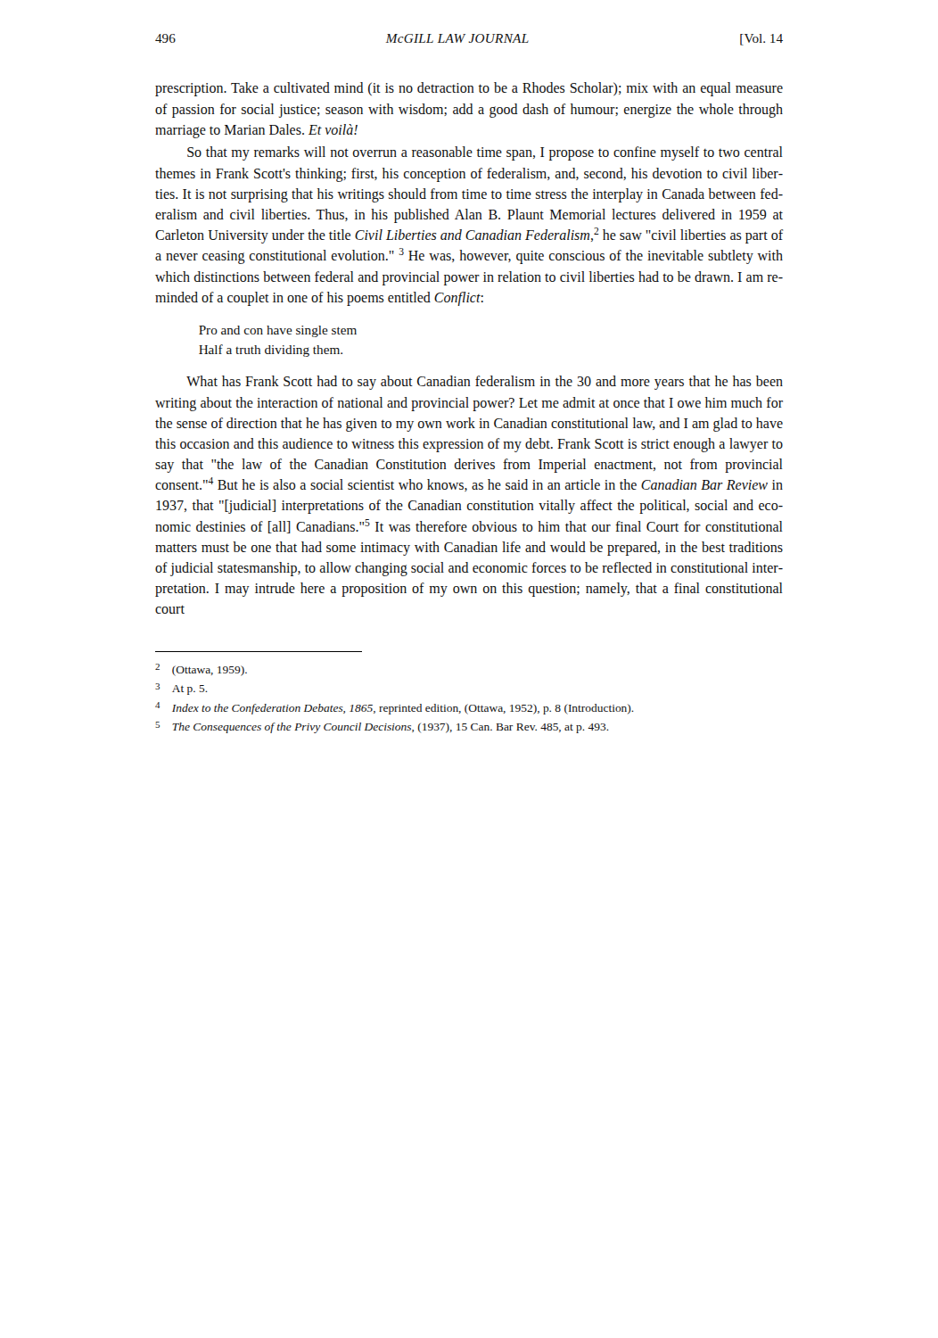496 McGILL LAW JOURNAL [Vol. 14
prescription. Take a cultivated mind (it is no detraction to be a Rhodes Scholar); mix with an equal measure of passion for social justice; season with wisdom; add a good dash of humour; energize the whole through marriage to Marian Dales. Et voilà!
So that my remarks will not overrun a reasonable time span, I propose to confine myself to two central themes in Frank Scott's thinking; first, his conception of federalism, and, second, his devotion to civil liberties. It is not surprising that his writings should from time to time stress the interplay in Canada between federalism and civil liberties. Thus, in his published Alan B. Plaunt Memorial lectures delivered in 1959 at Carleton University under the title Civil Liberties and Canadian Federalism,2 he saw "civil liberties as part of a never ceasing constitutional evolution." 3 He was, however, quite conscious of the inevitable subtlety with which distinctions between federal and provincial power in relation to civil liberties had to be drawn. I am reminded of a couplet in one of his poems entitled Conflict:
Pro and con have single stem
Half a truth dividing them.
What has Frank Scott had to say about Canadian federalism in the 30 and more years that he has been writing about the interaction of national and provincial power? Let me admit at once that I owe him much for the sense of direction that he has given to my own work in Canadian constitutional law, and I am glad to have this occasion and this audience to witness this expression of my debt. Frank Scott is strict enough a lawyer to say that "the law of the Canadian Constitution derives from Imperial enactment, not from provincial consent."4 But he is also a social scientist who knows, as he said in an article in the Canadian Bar Review in 1937, that "[judicial] interpretations of the Canadian constitution vitally affect the political, social and economic destinies of [all] Canadians."5 It was therefore obvious to him that our final Court for constitutional matters must be one that had some intimacy with Canadian life and would be prepared, in the best traditions of judicial statesmanship, to allow changing social and economic forces to be reflected in constitutional interpretation. I may intrude here a proposition of my own on this question; namely, that a final constitutional court
2(Ottawa, 1959).
3 At p. 5.
4 Index to the Confederation Debates, 1865, reprinted edition, (Ottawa, 1952), p. 8 (Introduction).
5 The Consequences of the Privy Council Decisions, (1937), 15 Can. Bar Rev. 485, at p. 493.